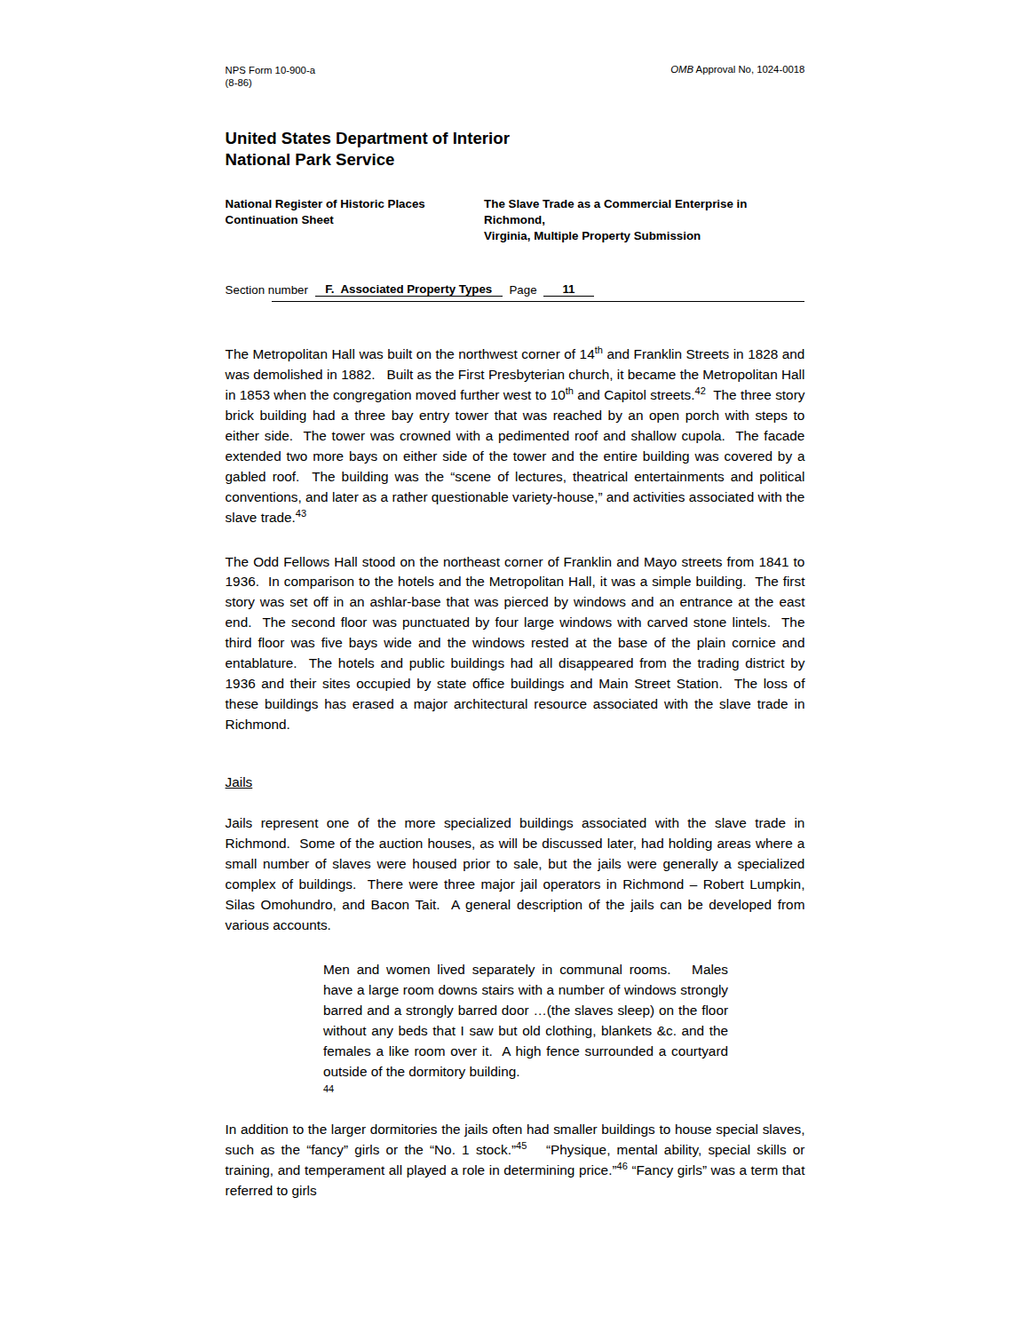NPS Form 10-900-a
(8-86)
OMB Approval No, 1024-0018
United States Department of Interior
National Park Service
National Register of Historic Places
Continuation Sheet
The Slave Trade as a Commercial Enterprise in Richmond,
Virginia, Multiple Property Submission
Section number F. Associated Property Types Page 11
The Metropolitan Hall was built on the northwest corner of 14th and Franklin Streets in 1828 and was demolished in 1882. Built as the First Presbyterian church, it became the Metropolitan Hall in 1853 when the congregation moved further west to 10th and Capitol streets.42 The three story brick building had a three bay entry tower that was reached by an open porch with steps to either side. The tower was crowned with a pedimented roof and shallow cupola. The facade extended two more bays on either side of the tower and the entire building was covered by a gabled roof. The building was the “scene of lectures, theatrical entertainments and political conventions, and later as a rather questionable variety-house,” and activities associated with the slave trade.43
The Odd Fellows Hall stood on the northeast corner of Franklin and Mayo streets from 1841 to 1936. In comparison to the hotels and the Metropolitan Hall, it was a simple building. The first story was set off in an ashlar-base that was pierced by windows and an entrance at the east end. The second floor was punctuated by four large windows with carved stone lintels. The third floor was five bays wide and the windows rested at the base of the plain cornice and entablature. The hotels and public buildings had all disappeared from the trading district by 1936 and their sites occupied by state office buildings and Main Street Station. The loss of these buildings has erased a major architectural resource associated with the slave trade in Richmond.
Jails
Jails represent one of the more specialized buildings associated with the slave trade in Richmond. Some of the auction houses, as will be discussed later, had holding areas where a small number of slaves were housed prior to sale, but the jails were generally a specialized complex of buildings. There were three major jail operators in Richmond – Robert Lumpkin, Silas Omohundro, and Bacon Tait. A general description of the jails can be developed from various accounts.
Men and women lived separately in communal rooms. Males have a large room downs stairs with a number of windows strongly barred and a strongly barred door …(the slaves sleep) on the floor without any beds that I saw but old clothing, blankets &c. and the females a like room over it. A high fence surrounded a courtyard outside of the dormitory building. 44
In addition to the larger dormitories the jails often had smaller buildings to house special slaves, such as the “fancy” girls or the “No. 1 stock.”45 “Physique, mental ability, special skills or training, and temperament all played a role in determining price.”46 “Fancy girls” was a term that referred to girls